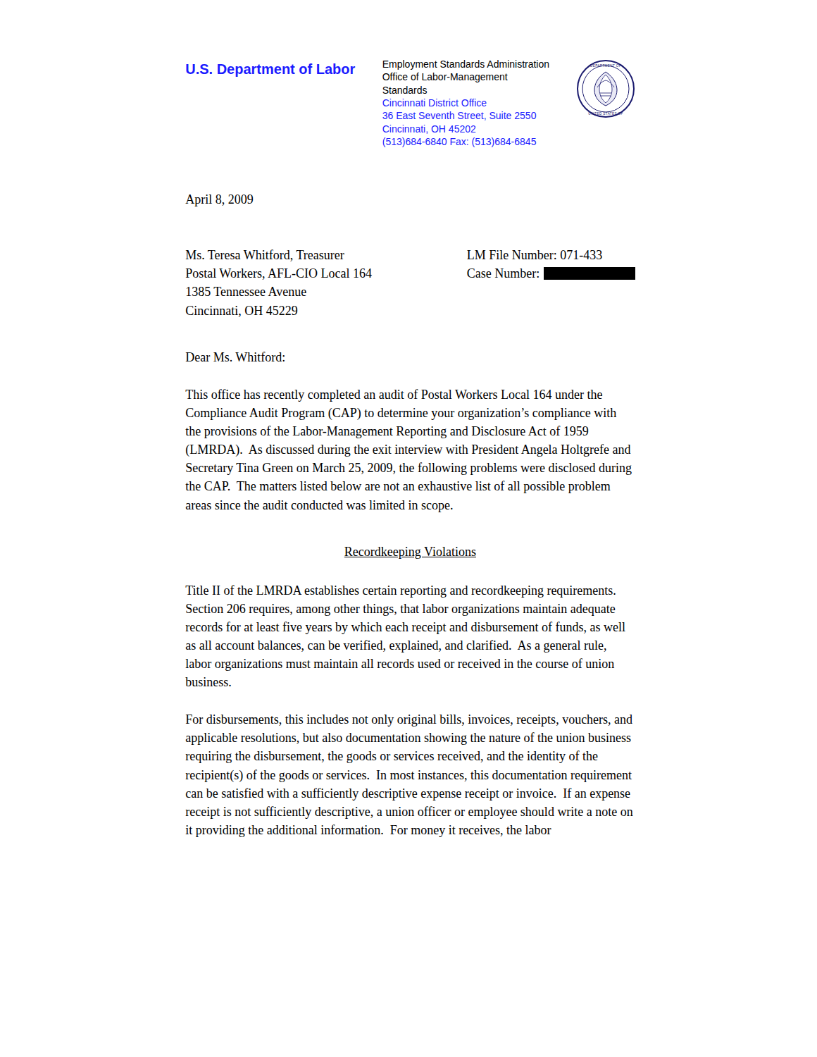U.S. Department of Labor
Employment Standards Administration
Office of Labor-Management Standards
Cincinnati District Office
36 East Seventh Street, Suite 2550
Cincinnati, OH 45202
(513)684-6840 Fax: (513)684-6845
DEPARTMENT OF UNITED STATES OF
April 8, 2009
Ms. Teresa Whitford, Treasurer Postal Workers, AFL-CIO Local 164 1385 Tennessee Avenue Cincinnati, OH 45229
LM File Number: 071-433 Case Number:
Dear Ms. Whitford:
This office has recently completed an audit of Postal Workers Local 164 under the Compliance Audit Program (CAP) to determine your organization’s compliance with the provisions of the Labor-Management Reporting and Disclosure Act of 1959 (LMRDA). As discussed during the exit interview with President Angela Holtgrefe and Secretary Tina Green on March 25, 2009, the following problems were disclosed during the CAP. The matters listed below are not an exhaustive list of all possible problem areas since the audit conducted was limited in scope.
Recordkeeping Violations
Title II of the LMRDA establishes certain reporting and recordkeeping requirements. Section 206 requires, among other things, that labor organizations maintain adequate records for at least five years by which each receipt and disbursement of funds, as well as all account balances, can be verified, explained, and clarified. As a general rule, labor organizations must maintain all records used or received in the course of union business.
For disbursements, this includes not only original bills, invoices, receipts, vouchers, and applicable resolutions, but also documentation showing the nature of the union business requiring the disbursement, the goods or services received, and the identity of the recipient(s) of the goods or services. In most instances, this documentation requirement can be satisfied with a sufficiently descriptive expense receipt or invoice. If an expense receipt is not sufficiently descriptive, a union officer or employee should write a note on it providing the additional information. For money it receives, the labor